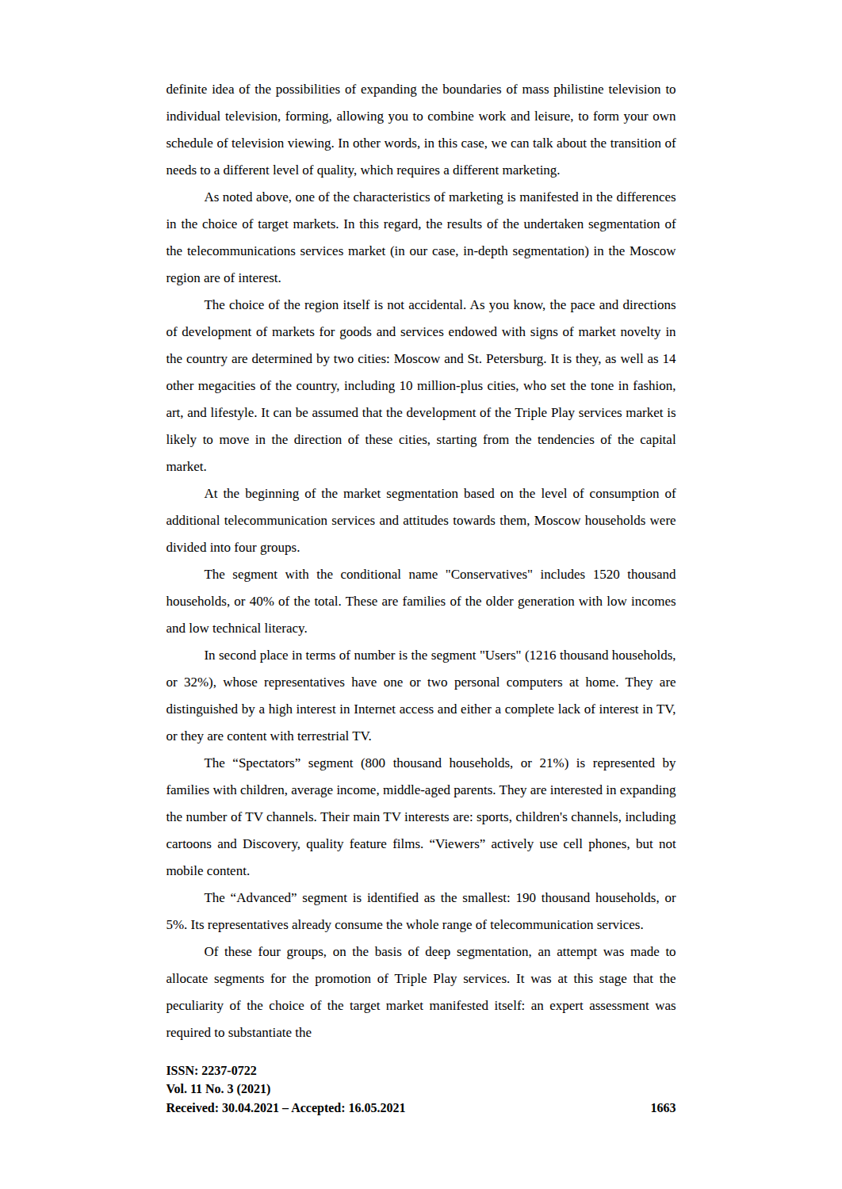definite idea of the possibilities of expanding the boundaries of mass philistine television to individual television, forming, allowing you to combine work and leisure, to form your own schedule of television viewing. In other words, in this case, we can talk about the transition of needs to a different level of quality, which requires a different marketing.
As noted above, one of the characteristics of marketing is manifested in the differences in the choice of target markets. In this regard, the results of the undertaken segmentation of the telecommunications services market (in our case, in-depth segmentation) in the Moscow region are of interest.
The choice of the region itself is not accidental. As you know, the pace and directions of development of markets for goods and services endowed with signs of market novelty in the country are determined by two cities: Moscow and St. Petersburg. It is they, as well as 14 other megacities of the country, including 10 million-plus cities, who set the tone in fashion, art, and lifestyle. It can be assumed that the development of the Triple Play services market is likely to move in the direction of these cities, starting from the tendencies of the capital market.
At the beginning of the market segmentation based on the level of consumption of additional telecommunication services and attitudes towards them, Moscow households were divided into four groups.
The segment with the conditional name "Conservatives" includes 1520 thousand households, or 40% of the total. These are families of the older generation with low incomes and low technical literacy.
In second place in terms of number is the segment "Users" (1216 thousand households, or 32%), whose representatives have one or two personal computers at home. They are distinguished by a high interest in Internet access and either a complete lack of interest in TV, or they are content with terrestrial TV.
The “Spectators” segment (800 thousand households, or 21%) is represented by families with children, average income, middle-aged parents. They are interested in expanding the number of TV channels. Their main TV interests are: sports, children's channels, including cartoons and Discovery, quality feature films. “Viewers” actively use cell phones, but not mobile content.
The “Advanced” segment is identified as the smallest: 190 thousand households, or 5%. Its representatives already consume the whole range of telecommunication services.
Of these four groups, on the basis of deep segmentation, an attempt was made to allocate segments for the promotion of Triple Play services. It was at this stage that the peculiarity of the choice of the target market manifested itself: an expert assessment was required to substantiate the
ISSN: 2237-0722
Vol. 11 No. 3 (2021)
Received: 30.04.2021 – Accepted: 16.05.2021
1663